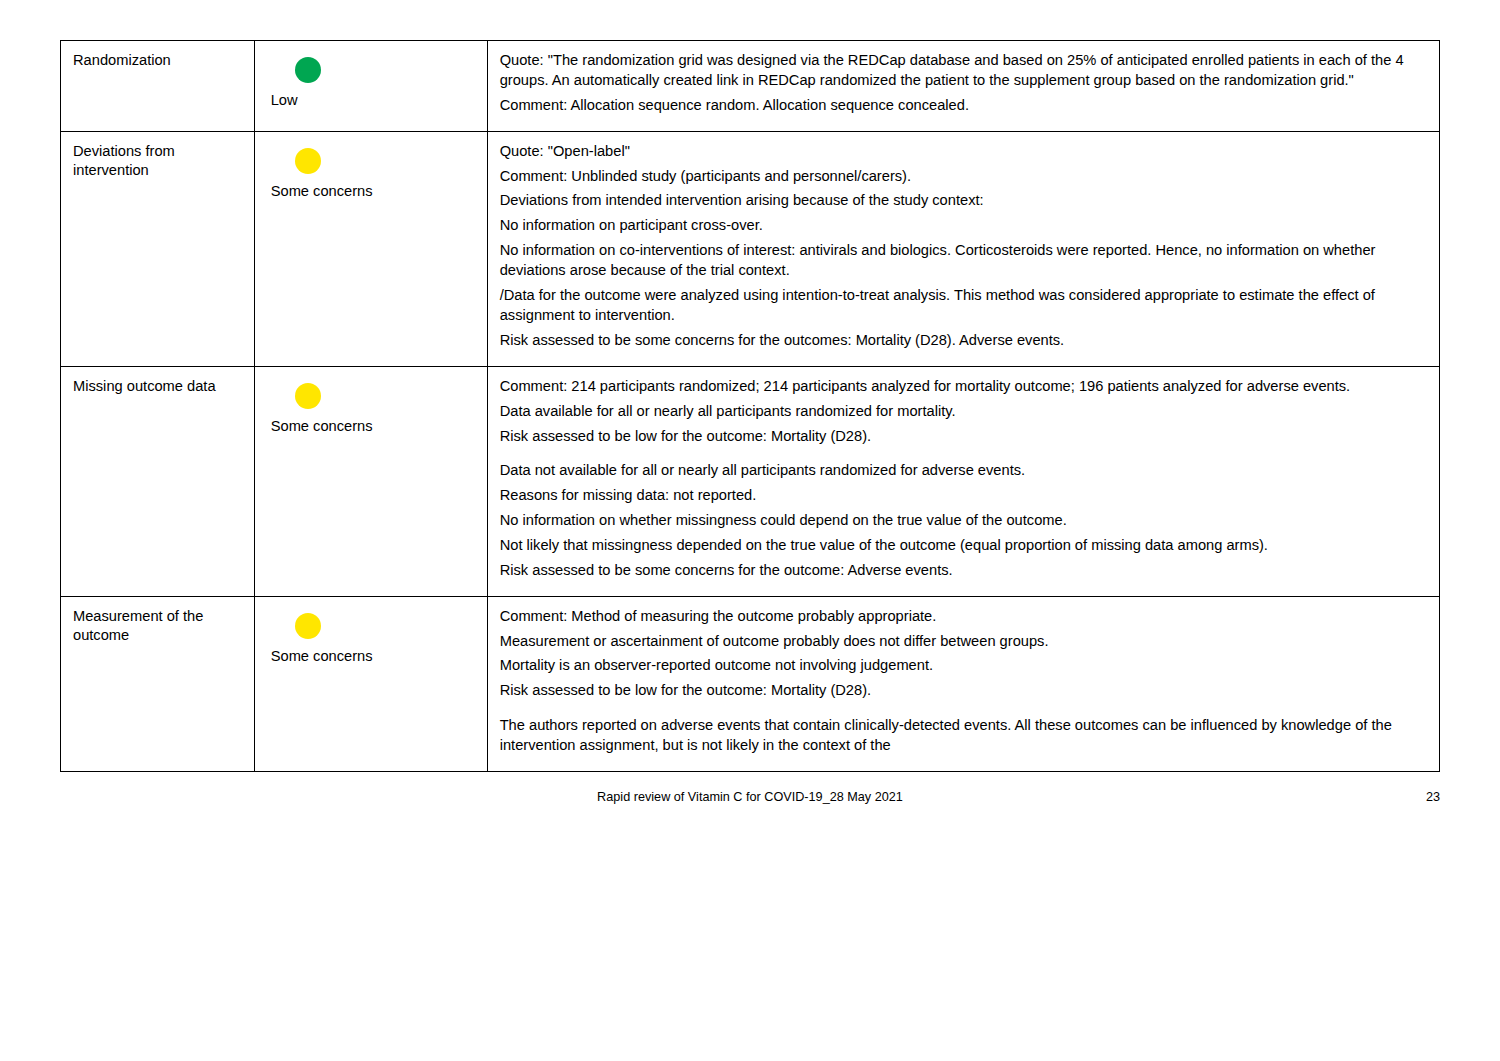| Randomization | Low | Quote: "The randomization grid was designed via the REDCap database and based on 25% of anticipated enrolled patients in each of the 4 groups. An automatically created link in REDCap randomized the patient to the supplement group based on the randomization grid." Comment: Allocation sequence random. Allocation sequence concealed. |
| Deviations from intervention | Some concerns | Quote: "Open-label" Comment: Unblinded study (participants and personnel/carers). Deviations from intended intervention arising because of the study context: No information on participant cross-over. No information on co-interventions of interest: antivirals and biologics. Corticosteroids were reported. Hence, no information on whether deviations arose because of the trial context. /Data for the outcome were analyzed using intention-to-treat analysis. This method was considered appropriate to estimate the effect of assignment to intervention. Risk assessed to be some concerns for the outcomes: Mortality (D28). Adverse events. |
| Missing outcome data | Some concerns | Comment: 214 participants randomized; 214 participants analyzed for mortality outcome; 196 patients analyzed for adverse events. Data available for all or nearly all participants randomized for mortality. Risk assessed to be low for the outcome: Mortality (D28). Data not available for all or nearly all participants randomized for adverse events. Reasons for missing data: not reported. No information on whether missingness could depend on the true value of the outcome. Not likely that missingness depended on the true value of the outcome (equal proportion of missing data among arms). Risk assessed to be some concerns for the outcome: Adverse events. |
| Measurement of the outcome | Some concerns | Comment: Method of measuring the outcome probably appropriate. Measurement or ascertainment of outcome probably does not differ between groups. Mortality is an observer-reported outcome not involving judgement. Risk assessed to be low for the outcome: Mortality (D28). The authors reported on adverse events that contain clinically-detected events. All these outcomes can be influenced by knowledge of the intervention assignment, but is not likely in the context of the |
Rapid review of Vitamin C for COVID-19_28 May 2021 23